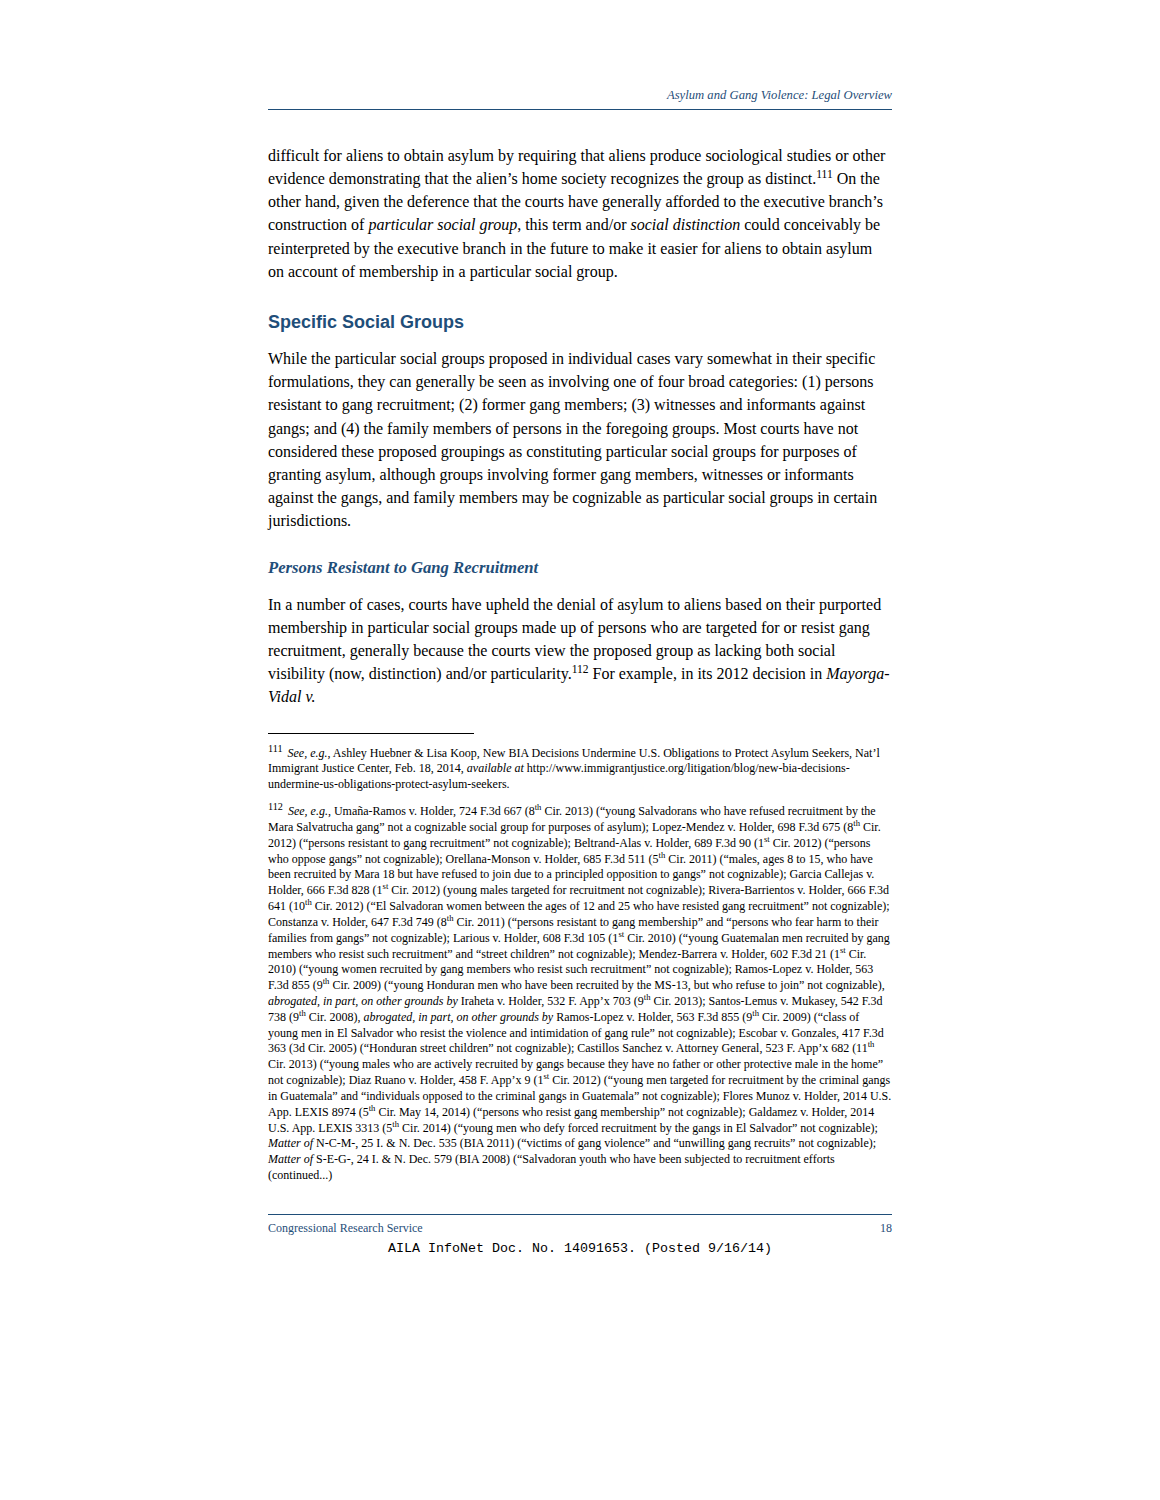Asylum and Gang Violence: Legal Overview
difficult for aliens to obtain asylum by requiring that aliens produce sociological studies or other evidence demonstrating that the alien’s home society recognizes the group as distinct.111 On the other hand, given the deference that the courts have generally afforded to the executive branch’s construction of particular social group, this term and/or social distinction could conceivably be reinterpreted by the executive branch in the future to make it easier for aliens to obtain asylum on account of membership in a particular social group.
Specific Social Groups
While the particular social groups proposed in individual cases vary somewhat in their specific formulations, they can generally be seen as involving one of four broad categories: (1) persons resistant to gang recruitment; (2) former gang members; (3) witnesses and informants against gangs; and (4) the family members of persons in the foregoing groups. Most courts have not considered these proposed groupings as constituting particular social groups for purposes of granting asylum, although groups involving former gang members, witnesses or informants against the gangs, and family members may be cognizable as particular social groups in certain jurisdictions.
Persons Resistant to Gang Recruitment
In a number of cases, courts have upheld the denial of asylum to aliens based on their purported membership in particular social groups made up of persons who are targeted for or resist gang recruitment, generally because the courts view the proposed group as lacking both social visibility (now, distinction) and/or particularity.112 For example, in its 2012 decision in Mayorga-Vidal v.
111 See, e.g., Ashley Huebner & Lisa Koop, New BIA Decisions Undermine U.S. Obligations to Protect Asylum Seekers, Nat’l Immigrant Justice Center, Feb. 18, 2014, available at http://www.immigrantjustice.org/litigation/blog/new-bia-decisions-undermine-us-obligations-protect-asylum-seekers.
112 See, e.g., Umaña-Ramos v. Holder, 724 F.3d 667 (8th Cir. 2013) (“young Salvadorans who have refused recruitment by the Mara Salvatrucha gang” not a cognizable social group for purposes of asylum); Lopez-Mendez v. Holder, 698 F.3d 675 (8th Cir. 2012) (“persons resistant to gang recruitment” not cognizable); Beltrand-Alas v. Holder, 689 F.3d 90 (1st Cir. 2012) (“persons who oppose gangs” not cognizable); Orellana-Monson v. Holder, 685 F.3d 511 (5th Cir. 2011) (“males, ages 8 to 15, who have been recruited by Mara 18 but have refused to join due to a principled opposition to gangs” not cognizable); Garcia Callejas v. Holder, 666 F.3d 828 (1st Cir. 2012) (young males targeted for recruitment not cognizable); Rivera-Barrientos v. Holder, 666 F.3d 641 (10th Cir. 2012) (“El Salvadoran women between the ages of 12 and 25 who have resisted gang recruitment” not cognizable); Constanza v. Holder, 647 F.3d 749 (8th Cir. 2011) (“persons resistant to gang membership” and “persons who fear harm to their families from gangs” not cognizable); Larious v. Holder, 608 F.3d 105 (1st Cir. 2010) (“young Guatemalan men recruited by gang members who resist such recruitment” and “street children” not cognizable); Mendez-Barrera v. Holder, 602 F.3d 21 (1st Cir. 2010) (“young women recruited by gang members who resist such recruitment” not cognizable); Ramos-Lopez v. Holder, 563 F.3d 855 (9th Cir. 2009) (“young Honduran men who have been recruited by the MS-13, but who refuse to join” not cognizable), abrogated, in part, on other grounds by Iraheta v. Holder, 532 F. App’x 703 (9th Cir. 2013); Santos-Lemus v. Mukasey, 542 F.3d 738 (9th Cir. 2008), abrogated, in part, on other grounds by Ramos-Lopez v. Holder, 563 F.3d 855 (9th Cir. 2009) (“class of young men in El Salvador who resist the violence and intimidation of gang rule” not cognizable); Escobar v. Gonzales, 417 F.3d 363 (3d Cir. 2005) (“Honduran street children” not cognizable); Castillos Sanchez v. Attorney General, 523 F. App’x 682 (11th Cir. 2013) (“young males who are actively recruited by gangs because they have no father or other protective male in the home” not cognizable); Diaz Ruano v. Holder, 458 F. App’x 9 (1st Cir. 2012) (“young men targeted for recruitment by the criminal gangs in Guatemala” and “individuals opposed to the criminal gangs in Guatemala” not cognizable); Flores Munoz v. Holder, 2014 U.S. App. LEXIS 8974 (5th Cir. May 14, 2014) (“persons who resist gang membership” not cognizable); Galdamez v. Holder, 2014 U.S. App. LEXIS 3313 (5th Cir. 2014) (“young men who defy forced recruitment by the gangs in El Salvador” not cognizable); Matter of N-C-M-, 25 I. & N. Dec. 535 (BIA 2011) (“victims of gang violence” and “unwilling gang recruits” not cognizable); Matter of S-E-G-, 24 I. & N. Dec. 579 (BIA 2008) (“Salvadoran youth who have been subjected to recruitment efforts (continued...)
Congressional Research Service
18
AILA InfoNet Doc. No. 14091653. (Posted 9/16/14)